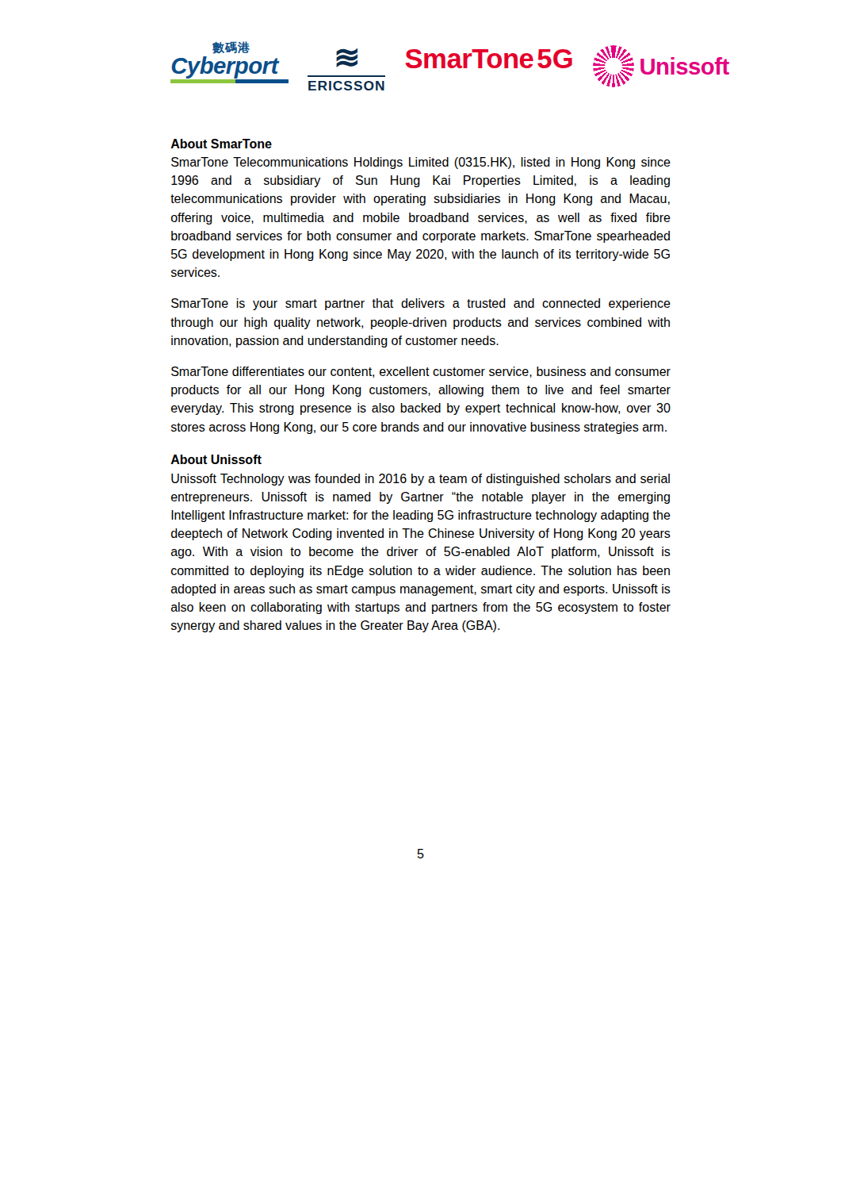數碼港 Cyberport
≋ ERICSSON
SmarTone 5G
Unissoft
About SmarTone
SmarTone Telecommunications Holdings Limited (0315.HK), listed in Hong Kong since 1996 and a subsidiary of Sun Hung Kai Properties Limited, is a leading telecommunications provider with operating subsidiaries in Hong Kong and Macau, offering voice, multimedia and mobile broadband services, as well as fixed fibre broadband services for both consumer and corporate markets. SmarTone spearheaded 5G development in Hong Kong since May 2020, with the launch of its territory-wide 5G services.
SmarTone is your smart partner that delivers a trusted and connected experience through our high quality network, people-driven products and services combined with innovation, passion and understanding of customer needs.
SmarTone differentiates our content, excellent customer service, business and consumer products for all our Hong Kong customers, allowing them to live and feel smarter everyday. This strong presence is also backed by expert technical know-how, over 30 stores across Hong Kong, our 5 core brands and our innovative business strategies arm.
About Unissoft
Unissoft Technology was founded in 2016 by a team of distinguished scholars and serial entrepreneurs. Unissoft is named by Gartner “the notable player in the emerging Intelligent Infrastructure market: for the leading 5G infrastructure technology adapting the deeptech of Network Coding invented in The Chinese University of Hong Kong 20 years ago. With a vision to become the driver of 5G-enabled AIoT platform, Unissoft is committed to deploying its nEdge solution to a wider audience. The solution has been adopted in areas such as smart campus management, smart city and esports. Unissoft is also keen on collaborating with startups and partners from the 5G ecosystem to foster synergy and shared values in the Greater Bay Area (GBA).
5